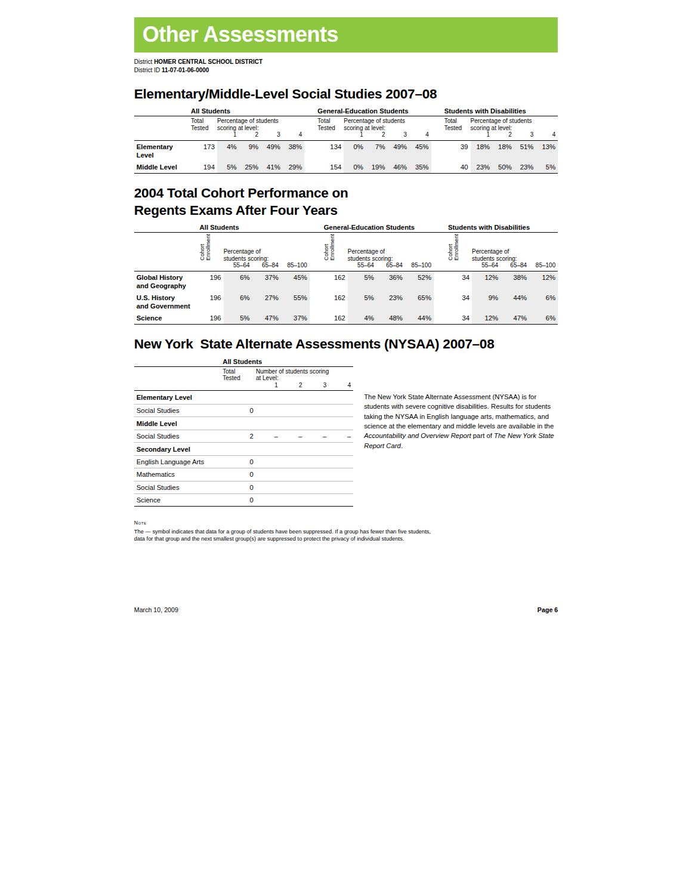Other Assessments
District HOMER CENTRAL SCHOOL DISTRICT
District ID 11-07-01-06-0000
Elementary/Middle-Level Social Studies 2007–08
| | All Students | | General-Education Students | | Students with Disabilities |
| --- | --- | --- | --- | --- | --- |
| | Total Tested | Percentage of students scoring at level: | | Total Tested | Percentage of students scoring at level: | | Total Tested | Percentage of students scoring at level: |
| | | 1 | 2 | 3 | 4 | | | 1 | 2 | 3 | 4 | | | 1 | 2 | 3 | 4 |
| Elementary Level | 173 | 4% | 9% | 49% | 38% | | 134 | 0% | 7% | 49% | 45% | | 39 | 18% | 18% | 51% | 13% |
| Middle Level | 194 | 5% | 25% | 41% | 29% | | 154 | 0% | 19% | 46% | 35% | | 40 | 23% | 50% | 23% | 5% |
2004 Total Cohort Performance on
Regents Exams After Four Years
| | All Students | | General-Education Students | | Students with Disabilities |
| --- | --- | --- | --- | --- | --- |
| | Cohort Enrollment | Percentage of students scoring: | | Cohort Enrollment | Percentage of students scoring: | | Cohort Enrollment | Percentage of students scoring: |
| | | 55–64 | 65–84 | 85–100 | | | 55–64 | 65–84 | 85–100 | | | 55–64 | 65–84 | 85–100 |
| Global History and Geography | 196 | 6% | 37% | 45% | | 162 | 5% | 36% | 52% | | 34 | 12% | 38% | 12% |
| U.S. History and Government | 196 | 6% | 27% | 55% | | 162 | 5% | 23% | 65% | | 34 | 9% | 44% | 6% |
| Science | 196 | 5% | 47% | 37% | | 162 | 4% | 48% | 44% | | 34 | 12% | 47% | 6% |
New York State Alternate Assessments (NYSAA) 2007–08
| | All Students |
| --- | --- |
| | Total Tested | Number of students scoring at Level: |
| | | 1 | 2 | 3 | 4 |
| Elementary Level |
| Social Studies | 0 | | | | |
| Middle Level |
| Social Studies | 2 | – | – | – | – |
| Secondary Level |
| English Language Arts | 0 | | | | |
| Mathematics | 0 | | | | |
| Social Studies | 0 | | | | |
| Science | 0 | | | | |
The New York State Alternate Assessment (NYSAA) is for students with severe cognitive disabilities. Results for students taking the NYSAA in English language arts, mathematics, and science at the elementary and middle levels are available in the Accountability and Overview Report part of The New York State Report Card.
Note
The — symbol indicates that data for a group of students have been suppressed. If a group has fewer than five students,
data for that group and the next smallest group(s) are suppressed to protect the privacy of individual students.
March 10, 2009
Page 6